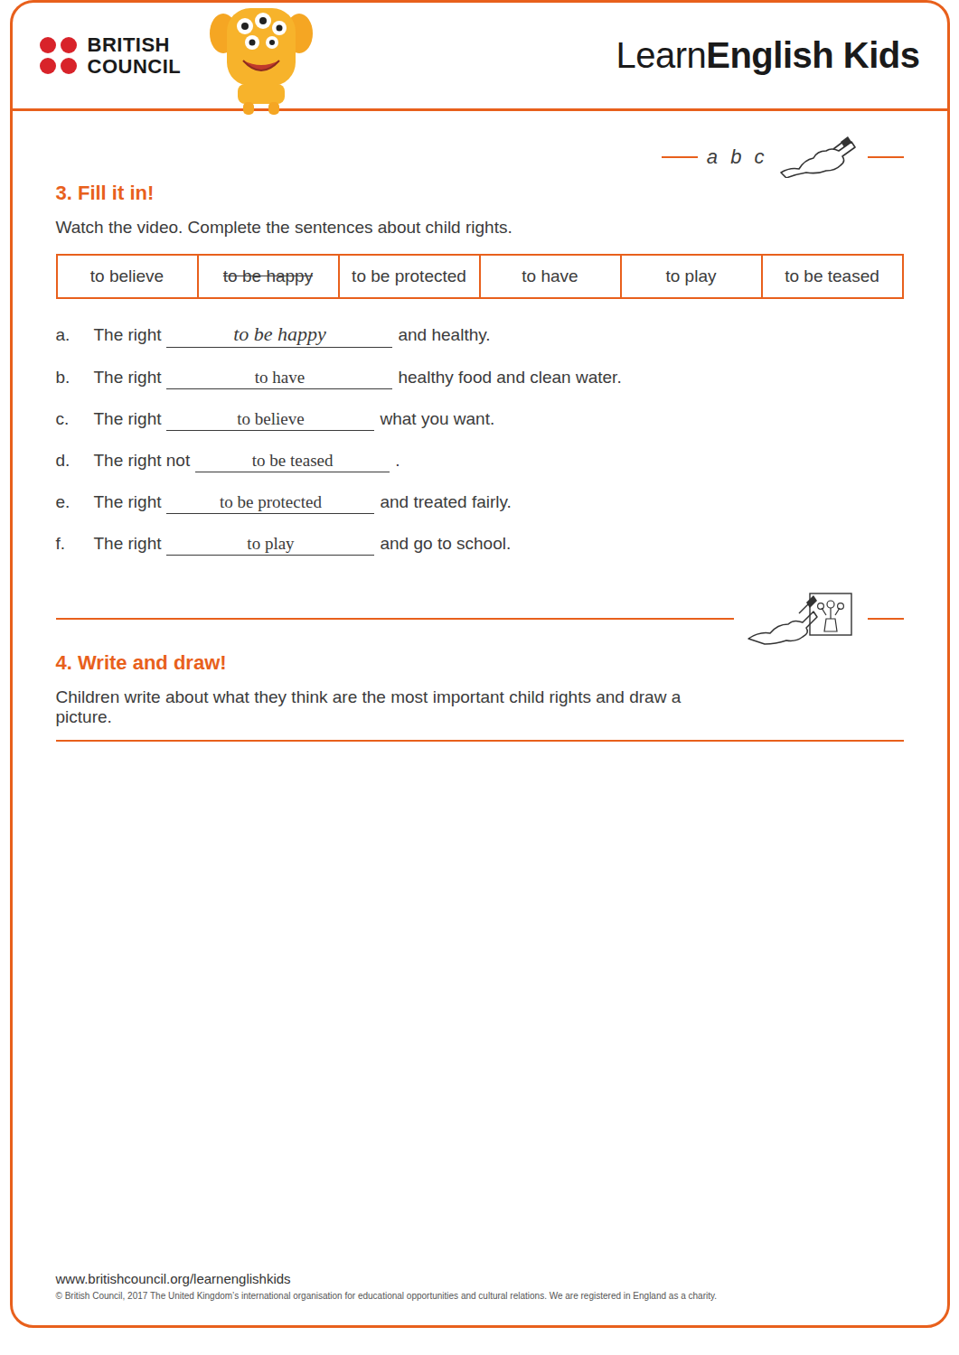BRITISH
COUNCIL
Learn English Kids
a b c
3. Fill it in!
Watch the video. Complete the sentences about child rights.
| to believe | to be happy | to be protected | to have | to play | to be teased |
a. The right to be happy and healthy.
b. The right to have healthy food and clean water.
c. The right to believe what you want.
d. The right not to be teased.
e. The right to be protected and treated fairly.
f. The right to play and go to school.
4. Write and draw!
Children write about what they think are the most important child rights and draw a picture.
www.britishcouncil.org/learnenglishkids
© British Council, 2017 The United Kingdom’s international organisation for educational opportunities and cultural relations. We are registered in England as a charity.